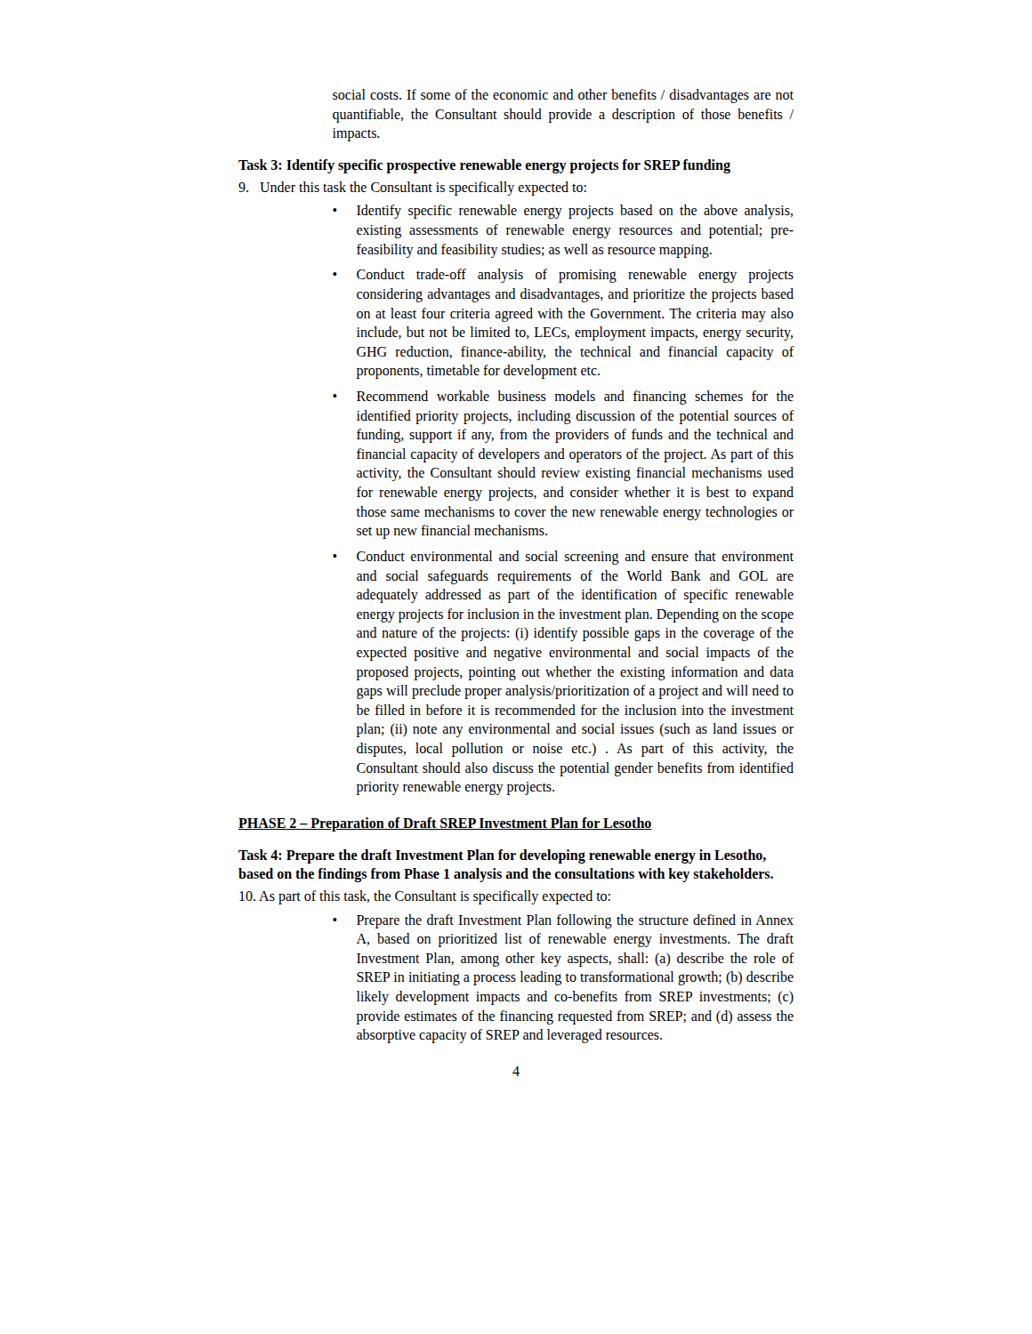social costs. If some of the economic and other benefits / disadvantages are not quantifiable, the Consultant should provide a description of those benefits / impacts.
Task 3: Identify specific prospective renewable energy projects for SREP funding
9. Under this task the Consultant is specifically expected to:
Identify specific renewable energy projects based on the above analysis, existing assessments of renewable energy resources and potential; pre-feasibility and feasibility studies; as well as resource mapping.
Conduct trade-off analysis of promising renewable energy projects considering advantages and disadvantages, and prioritize the projects based on at least four criteria agreed with the Government. The criteria may also include, but not be limited to, LECs, employment impacts, energy security, GHG reduction, finance-ability, the technical and financial capacity of proponents, timetable for development etc.
Recommend workable business models and financing schemes for the identified priority projects, including discussion of the potential sources of funding, support if any, from the providers of funds and the technical and financial capacity of developers and operators of the project. As part of this activity, the Consultant should review existing financial mechanisms used for renewable energy projects, and consider whether it is best to expand those same mechanisms to cover the new renewable energy technologies or set up new financial mechanisms.
Conduct environmental and social screening and ensure that environment and social safeguards requirements of the World Bank and GOL are adequately addressed as part of the identification of specific renewable energy projects for inclusion in the investment plan. Depending on the scope and nature of the projects: (i) identify possible gaps in the coverage of the expected positive and negative environmental and social impacts of the proposed projects, pointing out whether the existing information and data gaps will preclude proper analysis/prioritization of a project and will need to be filled in before it is recommended for the inclusion into the investment plan; (ii) note any environmental and social issues (such as land issues or disputes, local pollution or noise etc.) . As part of this activity, the Consultant should also discuss the potential gender benefits from identified priority renewable energy projects.
PHASE 2 – Preparation of Draft SREP Investment Plan for Lesotho
Task 4: Prepare the draft Investment Plan for developing renewable energy in Lesotho, based on the findings from Phase 1 analysis and the consultations with key stakeholders.
10. As part of this task, the Consultant is specifically expected to:
Prepare the draft Investment Plan following the structure defined in Annex A, based on prioritized list of renewable energy investments. The draft Investment Plan, among other key aspects, shall: (a) describe the role of SREP in initiating a process leading to transformational growth; (b) describe likely development impacts and co-benefits from SREP investments; (c) provide estimates of the financing requested from SREP; and (d) assess the absorptive capacity of SREP and leveraged resources.
4